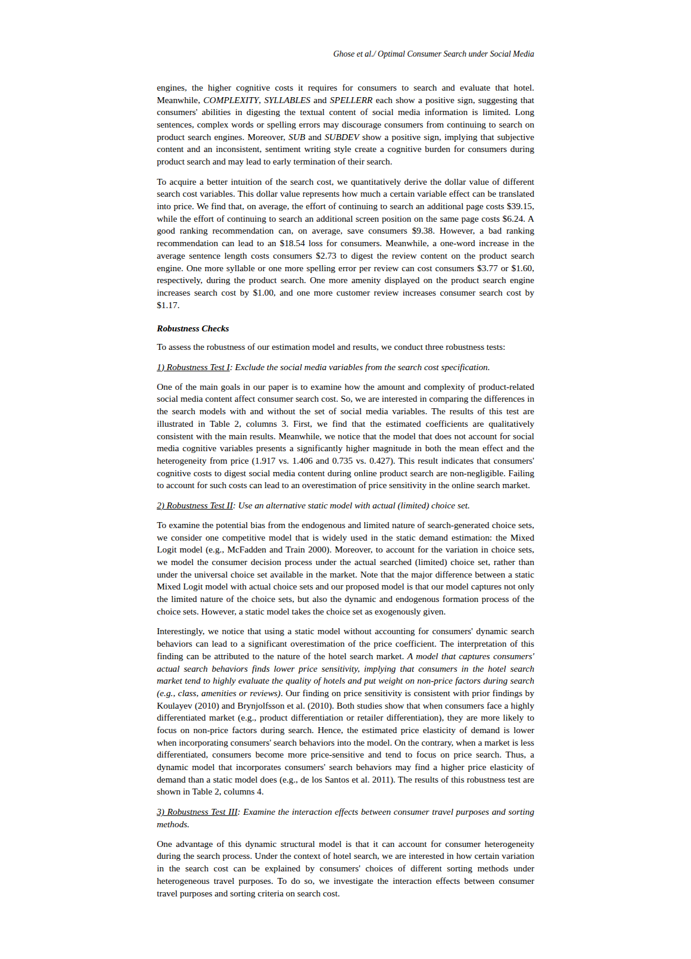Ghose et al./ Optimal Consumer Search under Social Media
engines, the higher cognitive costs it requires for consumers to search and evaluate that hotel. Meanwhile, COMPLEXITY, SYLLABLES and SPELLERR each show a positive sign, suggesting that consumers' abilities in digesting the textual content of social media information is limited. Long sentences, complex words or spelling errors may discourage consumers from continuing to search on product search engines. Moreover, SUB and SUBDEV show a positive sign, implying that subjective content and an inconsistent, sentiment writing style create a cognitive burden for consumers during product search and may lead to early termination of their search.
To acquire a better intuition of the search cost, we quantitatively derive the dollar value of different search cost variables. This dollar value represents how much a certain variable effect can be translated into price. We find that, on average, the effort of continuing to search an additional page costs $39.15, while the effort of continuing to search an additional screen position on the same page costs $6.24. A good ranking recommendation can, on average, save consumers $9.38. However, a bad ranking recommendation can lead to an $18.54 loss for consumers. Meanwhile, a one-word increase in the average sentence length costs consumers $2.73 to digest the review content on the product search engine. One more syllable or one more spelling error per review can cost consumers $3.77 or $1.60, respectively, during the product search. One more amenity displayed on the product search engine increases search cost by $1.00, and one more customer review increases consumer search cost by $1.17.
Robustness Checks
To assess the robustness of our estimation model and results, we conduct three robustness tests:
1) Robustness Test I: Exclude the social media variables from the search cost specification.
One of the main goals in our paper is to examine how the amount and complexity of product-related social media content affect consumer search cost. So, we are interested in comparing the differences in the search models with and without the set of social media variables. The results of this test are illustrated in Table 2, columns 3. First, we find that the estimated coefficients are qualitatively consistent with the main results. Meanwhile, we notice that the model that does not account for social media cognitive variables presents a significantly higher magnitude in both the mean effect and the heterogeneity from price (1.917 vs. 1.406 and 0.735 vs. 0.427). This result indicates that consumers' cognitive costs to digest social media content during online product search are non-negligible. Failing to account for such costs can lead to an overestimation of price sensitivity in the online search market.
2) Robustness Test II: Use an alternative static model with actual (limited) choice set.
To examine the potential bias from the endogenous and limited nature of search-generated choice sets, we consider one competitive model that is widely used in the static demand estimation: the Mixed Logit model (e.g., McFadden and Train 2000). Moreover, to account for the variation in choice sets, we model the consumer decision process under the actual searched (limited) choice set, rather than under the universal choice set available in the market. Note that the major difference between a static Mixed Logit model with actual choice sets and our proposed model is that our model captures not only the limited nature of the choice sets, but also the dynamic and endogenous formation process of the choice sets. However, a static model takes the choice set as exogenously given.
Interestingly, we notice that using a static model without accounting for consumers' dynamic search behaviors can lead to a significant overestimation of the price coefficient. The interpretation of this finding can be attributed to the nature of the hotel search market. A model that captures consumers' actual search behaviors finds lower price sensitivity, implying that consumers in the hotel search market tend to highly evaluate the quality of hotels and put weight on non-price factors during search (e.g., class, amenities or reviews). Our finding on price sensitivity is consistent with prior findings by Koulayev (2010) and Brynjolfsson et al. (2010). Both studies show that when consumers face a highly differentiated market (e.g., product differentiation or retailer differentiation), they are more likely to focus on non-price factors during search. Hence, the estimated price elasticity of demand is lower when incorporating consumers' search behaviors into the model. On the contrary, when a market is less differentiated, consumers become more price-sensitive and tend to focus on price search. Thus, a dynamic model that incorporates consumers' search behaviors may find a higher price elasticity of demand than a static model does (e.g., de los Santos et al. 2011). The results of this robustness test are shown in Table 2, columns 4.
3) Robustness Test III: Examine the interaction effects between consumer travel purposes and sorting methods.
One advantage of this dynamic structural model is that it can account for consumer heterogeneity during the search process. Under the context of hotel search, we are interested in how certain variation in the search cost can be explained by consumers' choices of different sorting methods under heterogeneous travel purposes. To do so, we investigate the interaction effects between consumer travel purposes and sorting criteria on search cost.